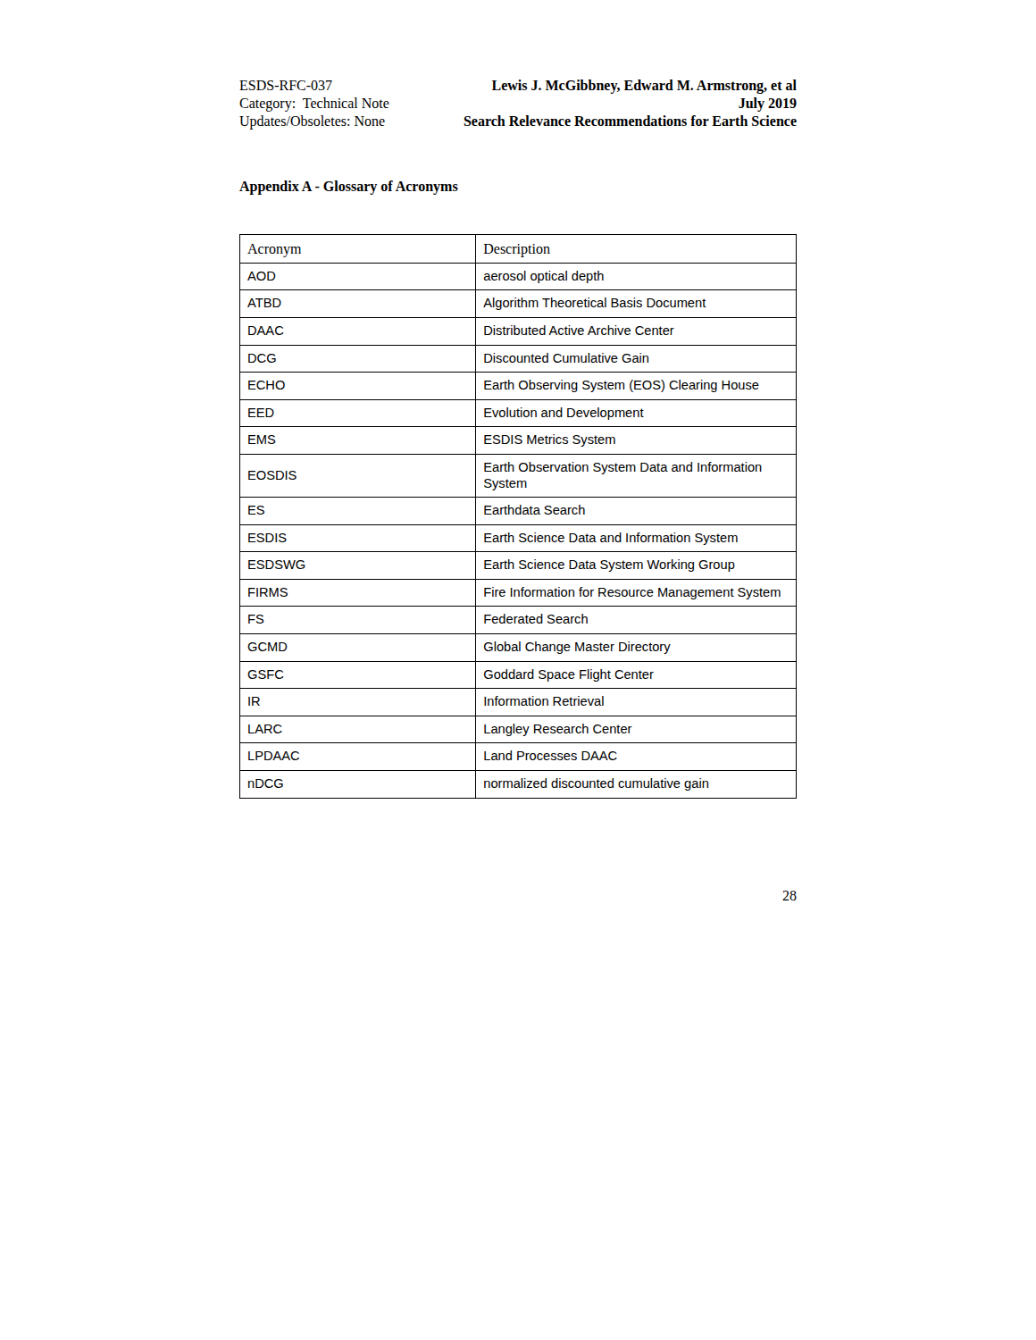| ESDS-RFC-037 | Lewis J. McGibbney, Edward M. Armstrong, et al |
| Category: Technical Note | July 2019 |
| Updates/Obsoletes: None | Search Relevance Recommendations for Earth Science |
Appendix A - Glossary of Acronyms
| Acronym | Description |
| AOD | aerosol optical depth |
| ATBD | Algorithm Theoretical Basis Document |
| DAAC | Distributed Active Archive Center |
| DCG | Discounted Cumulative Gain |
| ECHO | Earth Observing System (EOS) Clearing House |
| EED | Evolution and Development |
| EMS | ESDIS Metrics System |
| EOSDIS | Earth Observation System Data and Information System |
| ES | Earthdata Search |
| ESDIS | Earth Science Data and Information System |
| ESDSWG | Earth Science Data System Working Group |
| FIRMS | Fire Information for Resource Management System |
| FS | Federated Search |
| GCMD | Global Change Master Directory |
| GSFC | Goddard Space Flight Center |
| IR | Information Retrieval |
| LARC | Langley Research Center |
| LPDAAC | Land Processes DAAC |
| nDCG | normalized discounted cumulative gain |
28